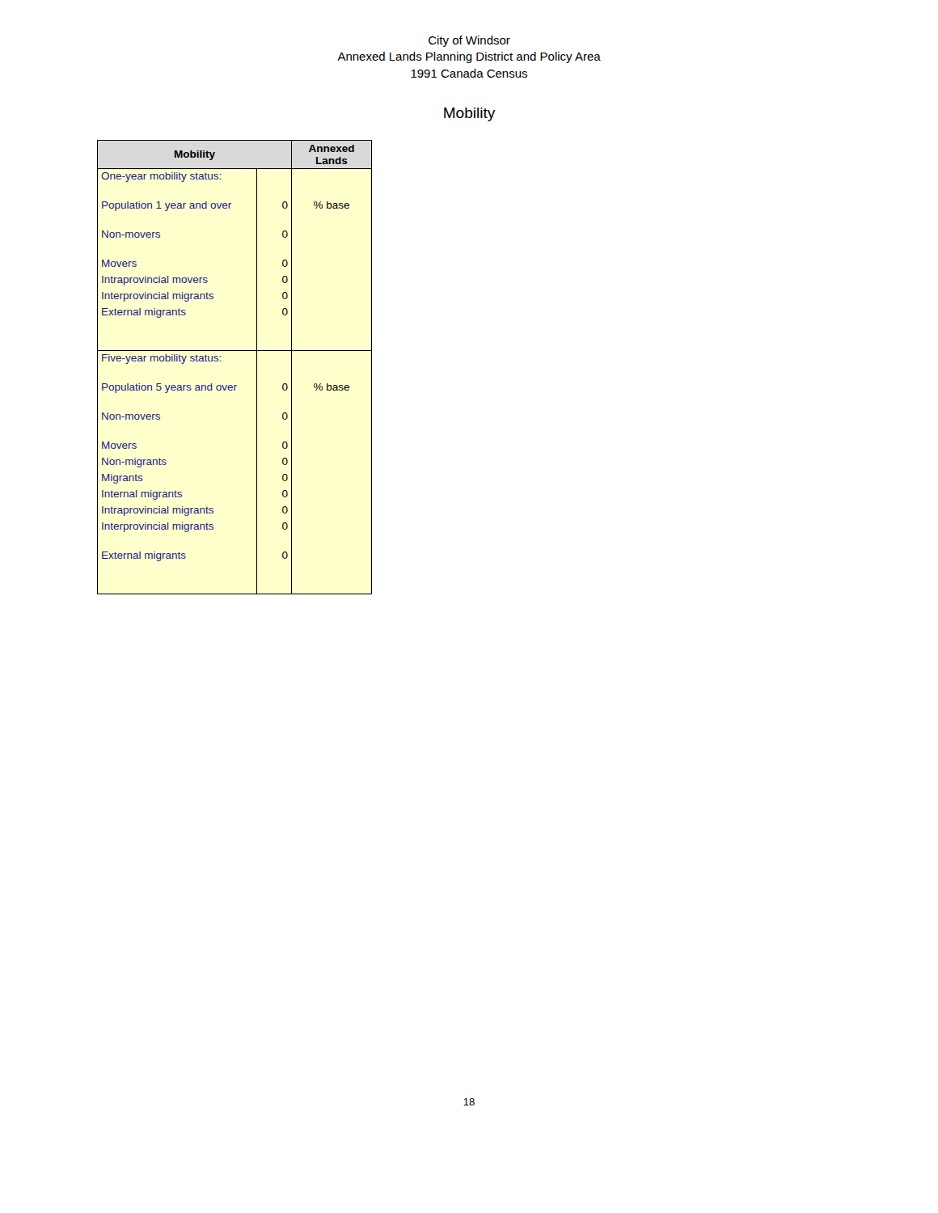City of Windsor
Annexed Lands Planning District and Policy Area
1991 Canada Census
Mobility
| Mobility | Annexed Lands |
| --- | --- |
| One-year mobility status: | | |
| Population 1 year and over | 0 | % base |
| Non-movers | 0 | |
| Movers | 0 | |
| Intraprovincial movers | 0 | |
| Interprovincial migrants | 0 | |
| External migrants | 0 | |
| Five-year mobility status: | | |
| Population 5 years and over | 0 | % base |
| Non-movers | 0 | |
| Movers | 0 | |
| Non-migrants | 0 | |
| Migrants | 0 | |
| Internal migrants | 0 | |
| Intraprovincial migrants | 0 | |
| Interprovincial migrants | 0 | |
| External migrants | 0 | |
18